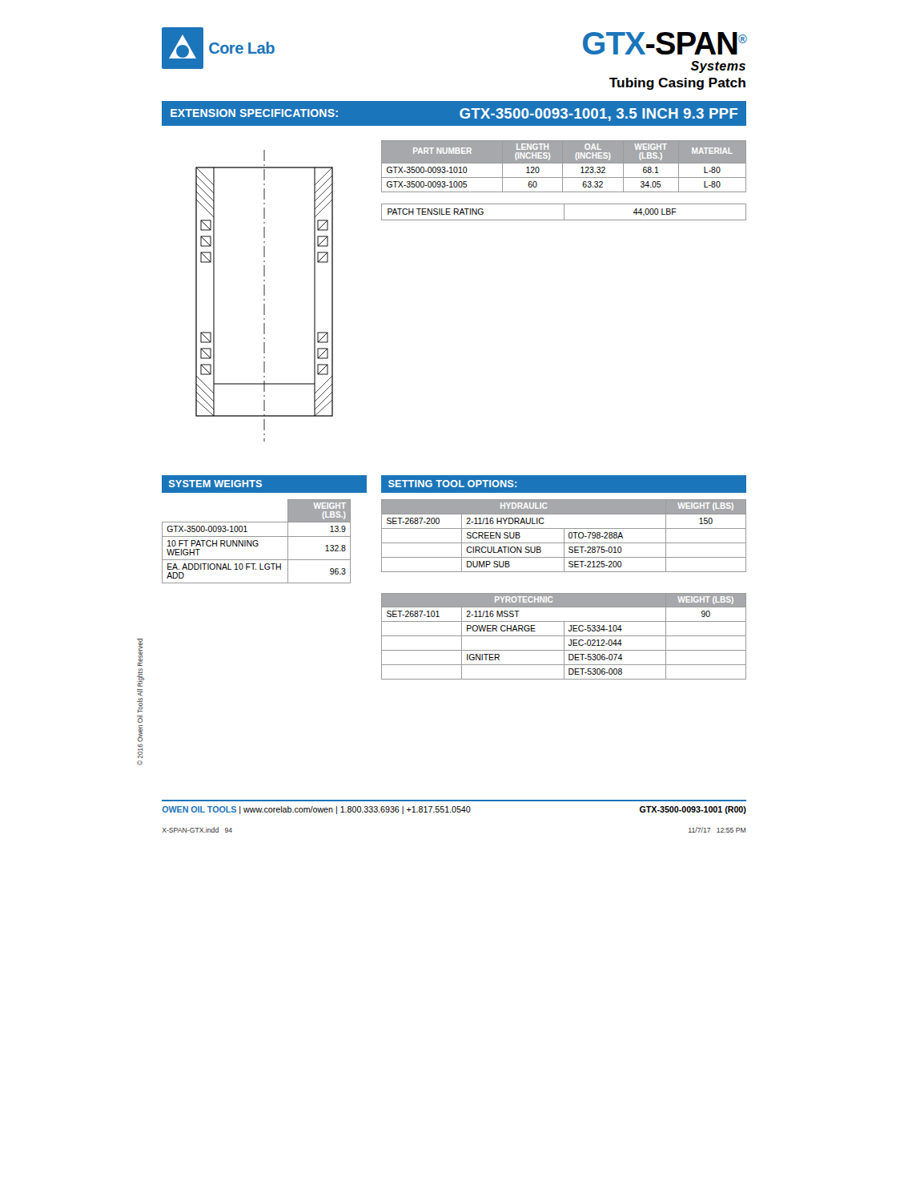Core Lab
GTX-SPAN®
Systems
Tubing Casing Patch
EXTENSION SPECIFICATIONS:
GTX-3500-0093-1001, 3.5 INCH 9.3 PPF
| PART NUMBER | LENGTH (INCHES) | OAL (INCHES) | WEIGHT (LBS.) | MATERIAL |
| --- | --- | --- | --- | --- |
| GTX-3500-0093-1010 | 120 | 123.32 | 68.1 | L-80 |
| GTX-3500-0093-1005 | 60 | 63.32 | 34.05 | L-80 |
| PATCH TENSILE RATING | 44,000 LBF |
SYSTEM WEIGHTS
| | WEIGHT (LBS.) |
| --- | --- |
| GTX-3500-0093-1001 | 13.9 |
| 10 FT PATCH RUNNING WEIGHT | 132.8 |
| EA. ADDITIONAL 10 FT. LGTH ADD | 96.3 |
SETTING TOOL OPTIONS:
| HYDRAULIC | WEIGHT (LBS) |
| --- | --- |
| SET-2687-200 | 2-11/16 HYDRAULIC | 150 |
| | SCREEN SUB | 0TO-798-288A | |
| | CIRCULATION SUB | SET-2875-010 | |
| | DUMP SUB | SET-2125-200 | |
| PYROTECHNIC | WEIGHT (LBS) |
| --- | --- |
| SET-2687-101 | 2-11/16 MSST | 90 |
| | POWER CHARGE | JEC-5334-104 | |
| | | JEC-0212-044 | |
| | IGNITER | DET-5306-074 | |
| | | DET-5306-008 | |
© 2016 Owen Oil Tools All Rights Reserved
OWEN OIL TOOLS | www.corelab.com/owen | 1.800.333.6936 | +1.817.551.0540
GTX-3500-0093-1001 (R00)
X-SPAN-GTX.indd 94
11/7/17 12:55 PM